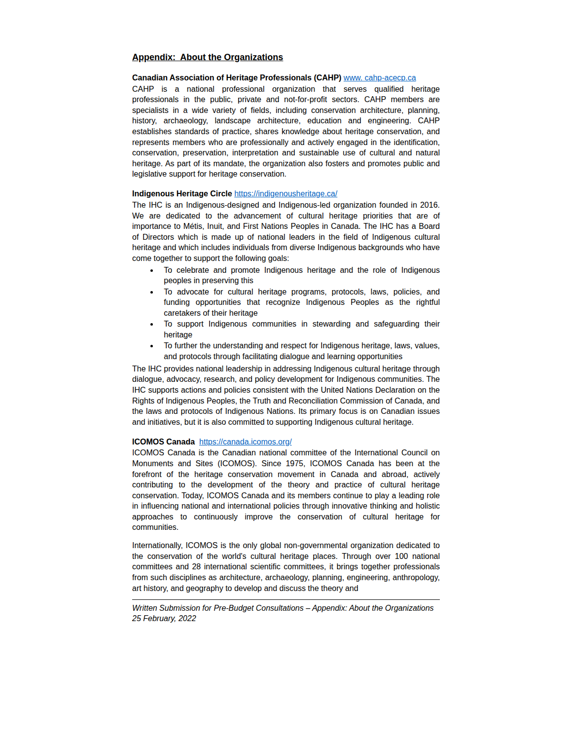Appendix: About the Organizations
Canadian Association of Heritage Professionals (CAHP)
www. cahp-acecp.ca
CAHP is a national professional organization that serves qualified heritage professionals in the public, private and not-for-profit sectors. CAHP members are specialists in a wide variety of fields, including conservation architecture, planning, history, archaeology, landscape architecture, education and engineering. CAHP establishes standards of practice, shares knowledge about heritage conservation, and represents members who are professionally and actively engaged in the identification, conservation, preservation, interpretation and sustainable use of cultural and natural heritage. As part of its mandate, the organization also fosters and promotes public and legislative support for heritage conservation.
Indigenous Heritage Circle
https://indigenousheritage.ca/
The IHC is an Indigenous-designed and Indigenous-led organization founded in 2016. We are dedicated to the advancement of cultural heritage priorities that are of importance to Métis, Inuit, and First Nations Peoples in Canada. The IHC has a Board of Directors which is made up of national leaders in the field of Indigenous cultural heritage and which includes individuals from diverse Indigenous backgrounds who have come together to support the following goals:
To celebrate and promote Indigenous heritage and the role of Indigenous peoples in preserving this
To advocate for cultural heritage programs, protocols, laws, policies, and funding opportunities that recognize Indigenous Peoples as the rightful caretakers of their heritage
To support Indigenous communities in stewarding and safeguarding their heritage
To further the understanding and respect for Indigenous heritage, laws, values, and protocols through facilitating dialogue and learning opportunities
The IHC provides national leadership in addressing Indigenous cultural heritage through dialogue, advocacy, research, and policy development for Indigenous communities. The IHC supports actions and policies consistent with the United Nations Declaration on the Rights of Indigenous Peoples, the Truth and Reconciliation Commission of Canada, and the laws and protocols of Indigenous Nations. Its primary focus is on Canadian issues and initiatives, but it is also committed to supporting Indigenous cultural heritage.
ICOMOS Canada
https://canada.icomos.org/
ICOMOS Canada is the Canadian national committee of the International Council on Monuments and Sites (ICOMOS). Since 1975, ICOMOS Canada has been at the forefront of the heritage conservation movement in Canada and abroad, actively contributing to the development of the theory and practice of cultural heritage conservation. Today, ICOMOS Canada and its members continue to play a leading role in influencing national and international policies through innovative thinking and holistic approaches to continuously improve the conservation of cultural heritage for communities.
Internationally, ICOMOS is the only global non-governmental organization dedicated to the conservation of the world's cultural heritage places. Through over 100 national committees and 28 international scientific committees, it brings together professionals from such disciplines as architecture, archaeology, planning, engineering, anthropology, art history, and geography to develop and discuss the theory and
Written Submission for Pre-Budget Consultations – Appendix: About the Organizations 25 February, 2022